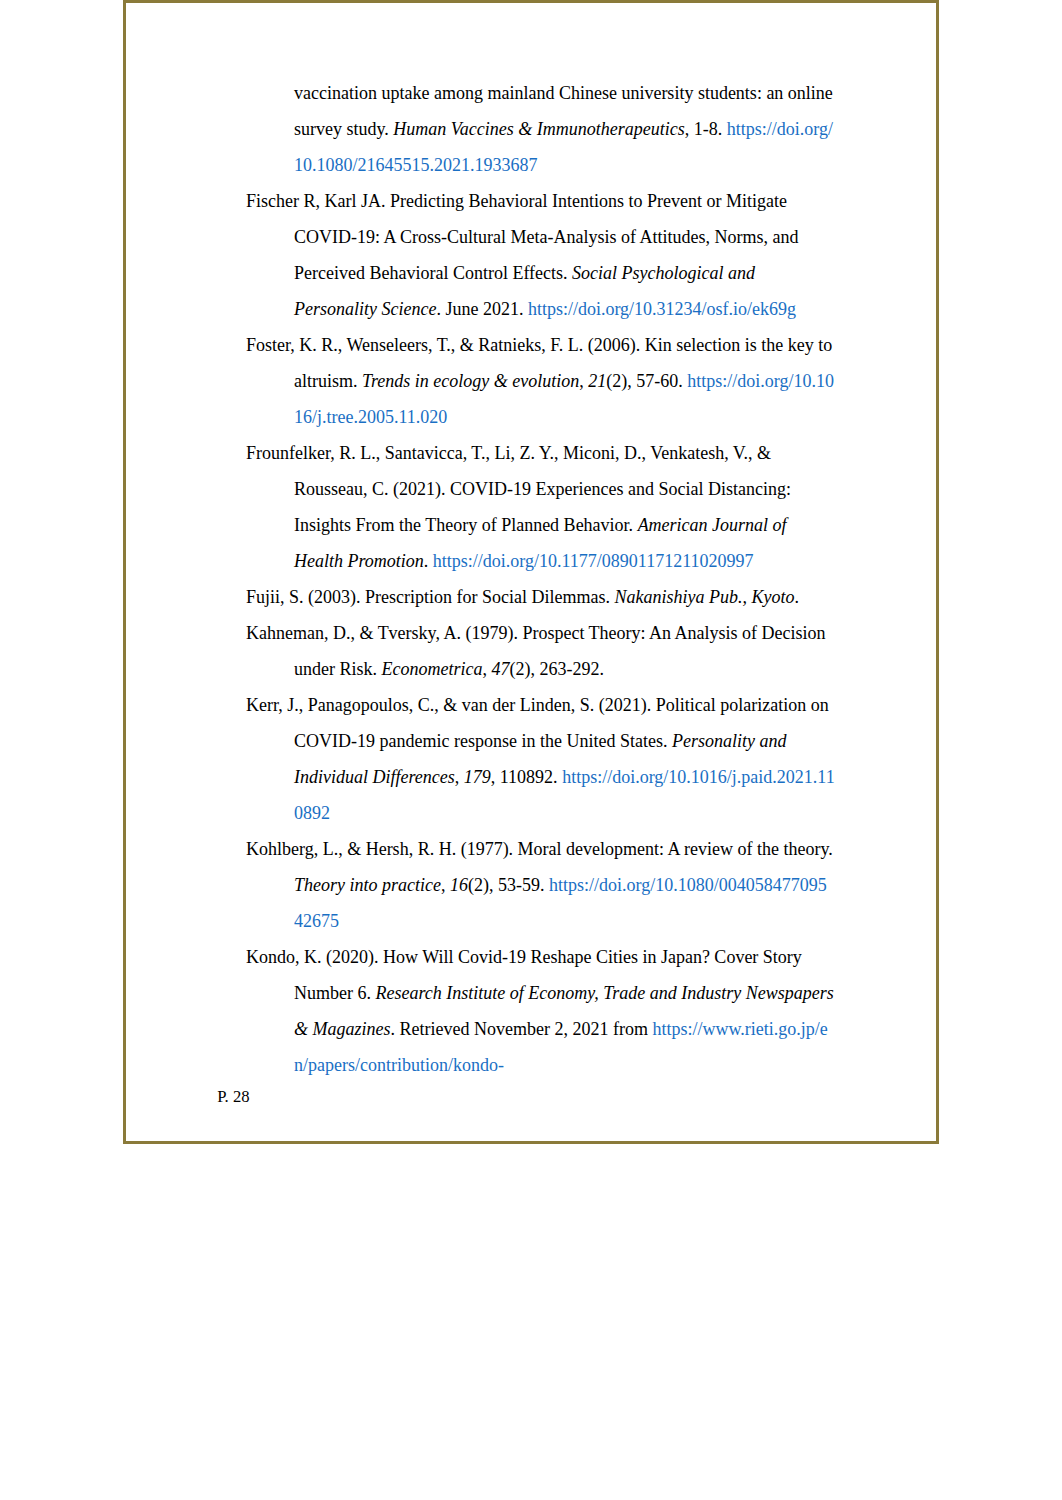vaccination uptake among mainland Chinese university students: an online survey study. Human Vaccines & Immunotherapeutics, 1-8. https://doi.org/10.1080/21645515.2021.1933687
Fischer R, Karl JA. Predicting Behavioral Intentions to Prevent or Mitigate COVID-19: A Cross-Cultural Meta-Analysis of Attitudes, Norms, and Perceived Behavioral Control Effects. Social Psychological and Personality Science. June 2021. https://doi.org/10.31234/osf.io/ek69g
Foster, K. R., Wenseleers, T., & Ratnieks, F. L. (2006). Kin selection is the key to altruism. Trends in ecology & evolution, 21(2), 57-60. https://doi.org/10.1016/j.tree.2005.11.020
Frounfelker, R. L., Santavicca, T., Li, Z. Y., Miconi, D., Venkatesh, V., & Rousseau, C. (2021). COVID-19 Experiences and Social Distancing: Insights From the Theory of Planned Behavior. American Journal of Health Promotion. https://doi.org/10.1177/08901171211020997
Fujii, S. (2003). Prescription for Social Dilemmas. Nakanishiya Pub., Kyoto.
Kahneman, D., & Tversky, A. (1979). Prospect Theory: An Analysis of Decision under Risk. Econometrica, 47(2), 263-292.
Kerr, J., Panagopoulos, C., & van der Linden, S. (2021). Political polarization on COVID-19 pandemic response in the United States. Personality and Individual Differences, 179, 110892. https://doi.org/10.1016/j.paid.2021.110892
Kohlberg, L., & Hersh, R. H. (1977). Moral development: A review of the theory. Theory into practice, 16(2), 53-59. https://doi.org/10.1080/00405847709542675
Kondo, K. (2020). How Will Covid-19 Reshape Cities in Japan? Cover Story Number 6. Research Institute of Economy, Trade and Industry Newspapers & Magazines. Retrieved November 2, 2021 from https://www.rieti.go.jp/en/papers/contribution/kondo-
P. 28